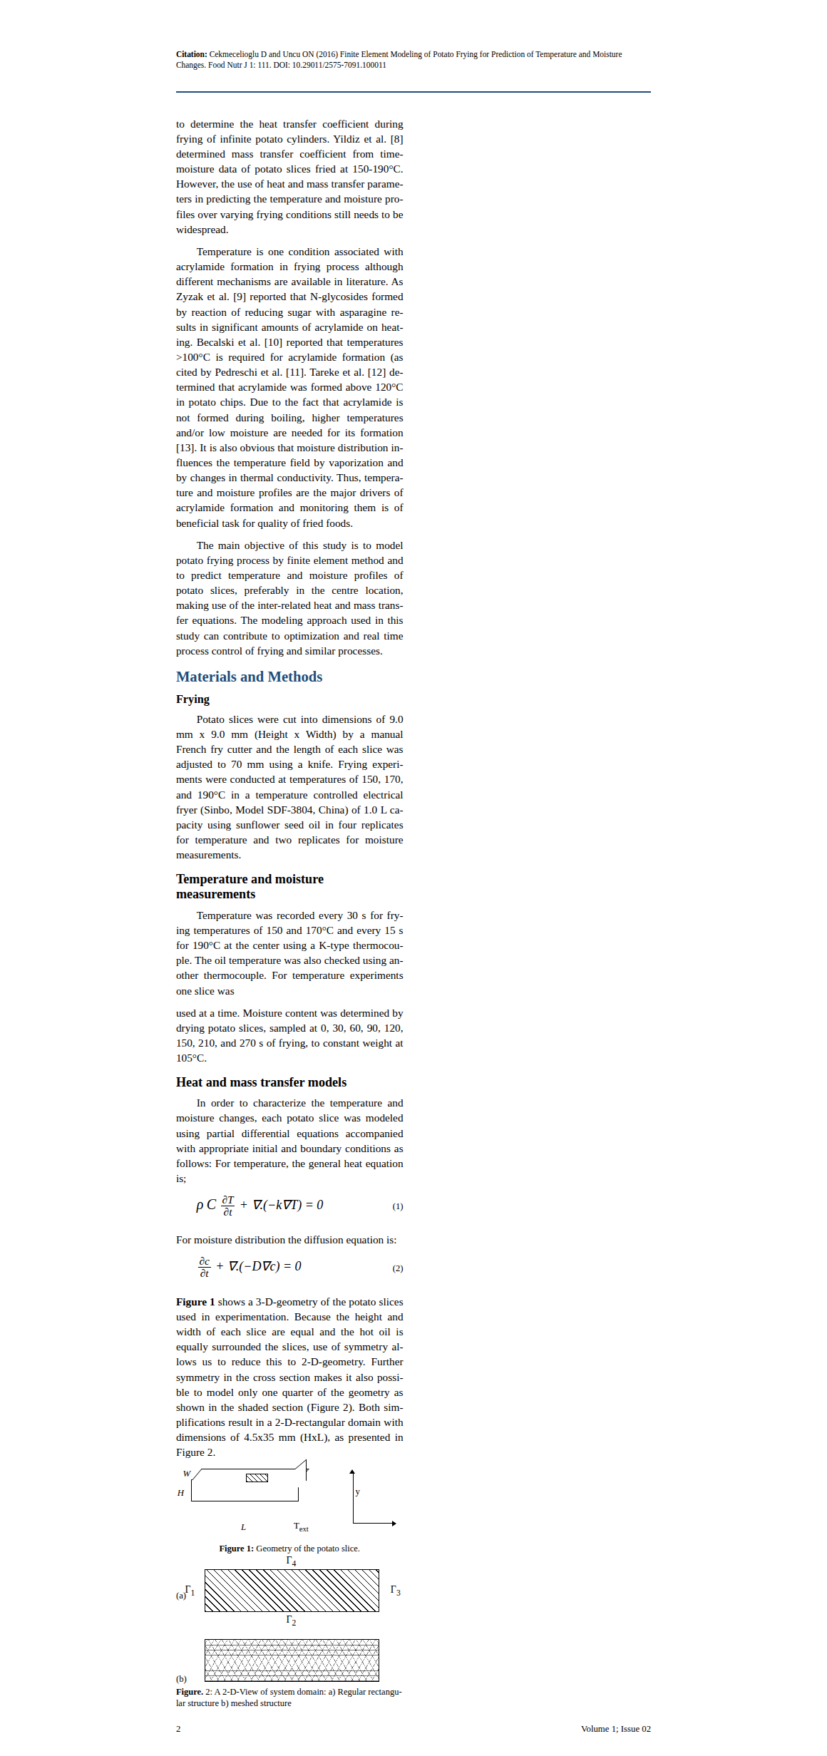Citation: Cekmecelioglu D and Uncu ON (2016) Finite Element Modeling of Potato Frying for Prediction of Temperature and Moisture Changes. Food Nutr J 1: 111. DOI: 10.29011/2575-7091.100011
to determine the heat transfer coefficient during frying of infinite potato cylinders. Yildiz et al. [8] determined mass transfer coefficient from time-moisture data of potato slices fried at 150-190°C. However, the use of heat and mass transfer parameters in predicting the temperature and moisture profiles over varying frying conditions still needs to be widespread.
Temperature is one condition associated with acrylamide formation in frying process although different mechanisms are available in literature. As Zyzak et al. [9] reported that N-glycosides formed by reaction of reducing sugar with asparagine results in significant amounts of acrylamide on heating. Becalski et al. [10] reported that temperatures >100°C is required for acrylamide formation (as cited by Pedreschi et al. [11]. Tareke et al. [12] determined that acrylamide was formed above 120°C in potato chips. Due to the fact that acrylamide is not formed during boiling, higher temperatures and/or low moisture are needed for its formation [13]. It is also obvious that moisture distribution influences the temperature field by vaporization and by changes in thermal conductivity. Thus, temperature and moisture profiles are the major drivers of acrylamide formation and monitoring them is of beneficial task for quality of fried foods.
The main objective of this study is to model potato frying process by finite element method and to predict temperature and moisture profiles of potato slices, preferably in the centre location, making use of the inter-related heat and mass transfer equations. The modeling approach used in this study can contribute to optimization and real time process control of frying and similar processes.
Materials and Methods
Frying
Potato slices were cut into dimensions of 9.0 mm x 9.0 mm (Height x Width) by a manual French fry cutter and the length of each slice was adjusted to 70 mm using a knife. Frying experiments were conducted at temperatures of 150, 170, and 190°C in a temperature controlled electrical fryer (Sinbo, Model SDF-3804, China) of 1.0 L capacity using sunflower seed oil in four replicates for temperature and two replicates for moisture measurements.
Temperature and moisture measurements
Temperature was recorded every 30 s for frying temperatures of 150 and 170°C and every 15 s for 190°C at the center using a K-type thermocouple. The oil temperature was also checked using another thermocouple. For temperature experiments one slice was
used at a time. Moisture content was determined by drying potato slices, sampled at 0, 30, 60, 90, 120, 150, 210, and 270 s of frying, to constant weight at 105°C.
Heat and mass transfer models
In order to characterize the temperature and moisture changes, each potato slice was modeled using partial differential equations accompanied with appropriate initial and boundary conditions as follows: For temperature, the general heat equation is;
ρ C ∂T∂t + ∇.(−k∇T) = 0
(1)
For moisture distribution the diffusion equation is:
∂c∂t + ∇.(−D∇c) = 0
(2)
Figure 1 shows a 3-D-geometry of the potato slices used in experimentation. Because the height and width of each slice are equal and the hot oil is equally surrounded the slices, use of symmetry allows us to reduce this to 2-D-geometry. Further symmetry in the cross section makes it also possible to model only one quarter of the geometry as shown in the shaded section (Figure 2). Both simplifications result in a 2-D-rectangular domain with dimensions of 4.5x35 mm (HxL), as presented in Figure 2.
W H L Text y
Figure 1: Geometry of the potato slice.
(a) (b)
Γ4 Γ2 Γ1 Γ3
Figure. 2: A 2-D-View of system domain: a) Regular rectangular structure b) meshed structure
2 Volume 1; Issue 02